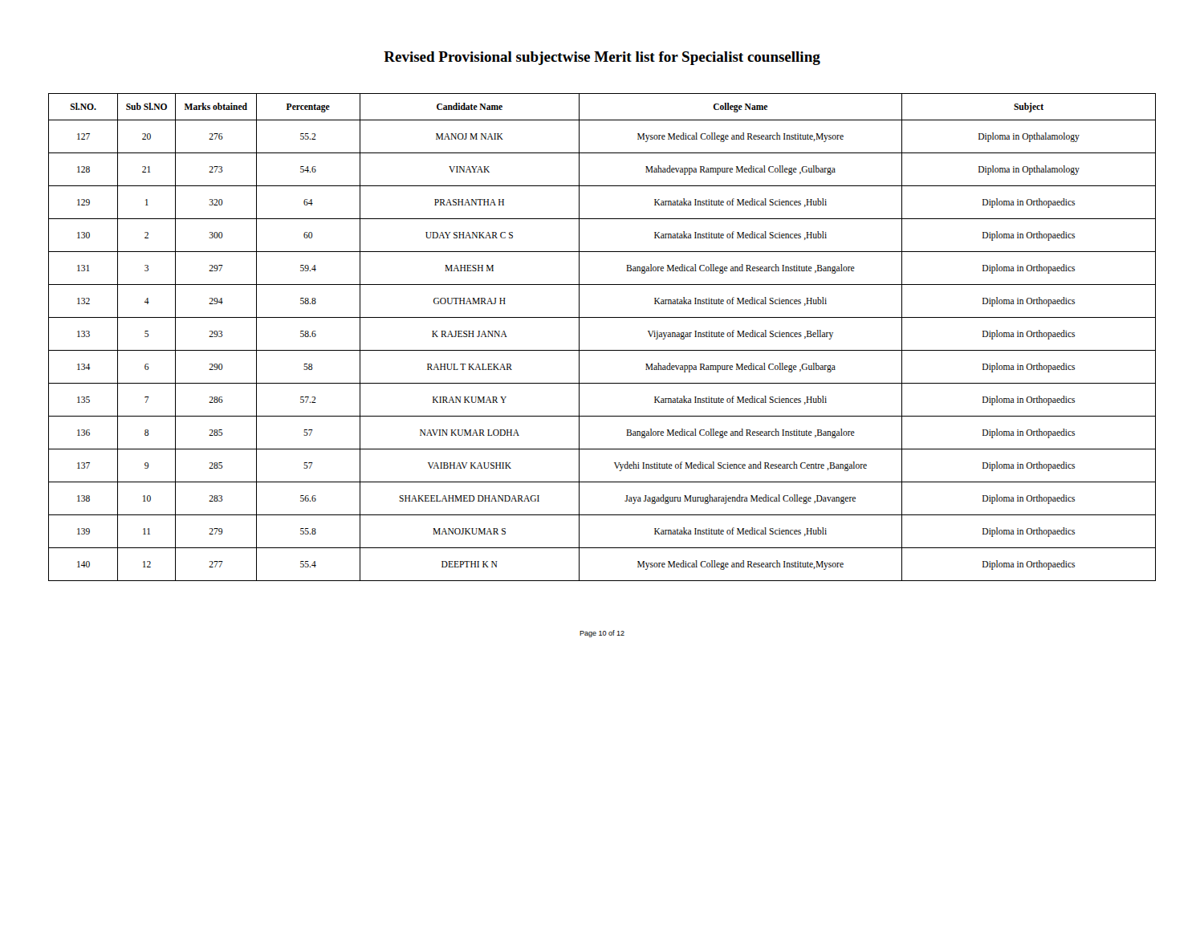Revised Provisional subjectwise Merit list for Specialist counselling
| Sl.NO. | Sub Sl.NO | Marks obtained | Percentage | Candidate Name | College Name | Subject |
| --- | --- | --- | --- | --- | --- | --- |
| 127 | 20 | 276 | 55.2 | MANOJ M NAIK | Mysore Medical College and Research Institute,Mysore | Diploma in Opthalamology |
| 128 | 21 | 273 | 54.6 | VINAYAK | Mahadevappa Rampure Medical College ,Gulbarga | Diploma in Opthalamology |
| 129 | 1 | 320 | 64 | PRASHANTHA H | Karnataka Institute of Medical Sciences ,Hubli | Diploma in Orthopaedics |
| 130 | 2 | 300 | 60 | UDAY SHANKAR C S | Karnataka Institute of Medical Sciences ,Hubli | Diploma in Orthopaedics |
| 131 | 3 | 297 | 59.4 | MAHESH M | Bangalore Medical College and Research Institute ,Bangalore | Diploma in Orthopaedics |
| 132 | 4 | 294 | 58.8 | GOUTHAMRAJ H | Karnataka Institute of Medical Sciences ,Hubli | Diploma in Orthopaedics |
| 133 | 5 | 293 | 58.6 | K RAJESH JANNA | Vijayanagar Institute of Medical Sciences ,Bellary | Diploma in Orthopaedics |
| 134 | 6 | 290 | 58 | RAHUL T KALEKAR | Mahadevappa Rampure Medical College ,Gulbarga | Diploma in Orthopaedics |
| 135 | 7 | 286 | 57.2 | KIRAN KUMAR Y | Karnataka Institute of Medical Sciences ,Hubli | Diploma in Orthopaedics |
| 136 | 8 | 285 | 57 | NAVIN KUMAR LODHA | Bangalore Medical College and Research Institute ,Bangalore | Diploma in Orthopaedics |
| 137 | 9 | 285 | 57 | VAIBHAV KAUSHIK | Vydehi Institute of Medical Science and Research Centre ,Bangalore | Diploma in Orthopaedics |
| 138 | 10 | 283 | 56.6 | SHAKEELAHMED DHANDARAGI | Jaya Jagadguru Murugharajendra Medical College ,Davangere | Diploma in Orthopaedics |
| 139 | 11 | 279 | 55.8 | MANOJKUMAR S | Karnataka Institute of Medical Sciences ,Hubli | Diploma in Orthopaedics |
| 140 | 12 | 277 | 55.4 | DEEPTHI K N | Mysore Medical College and Research Institute,Mysore | Diploma in Orthopaedics |
Page 10 of 12